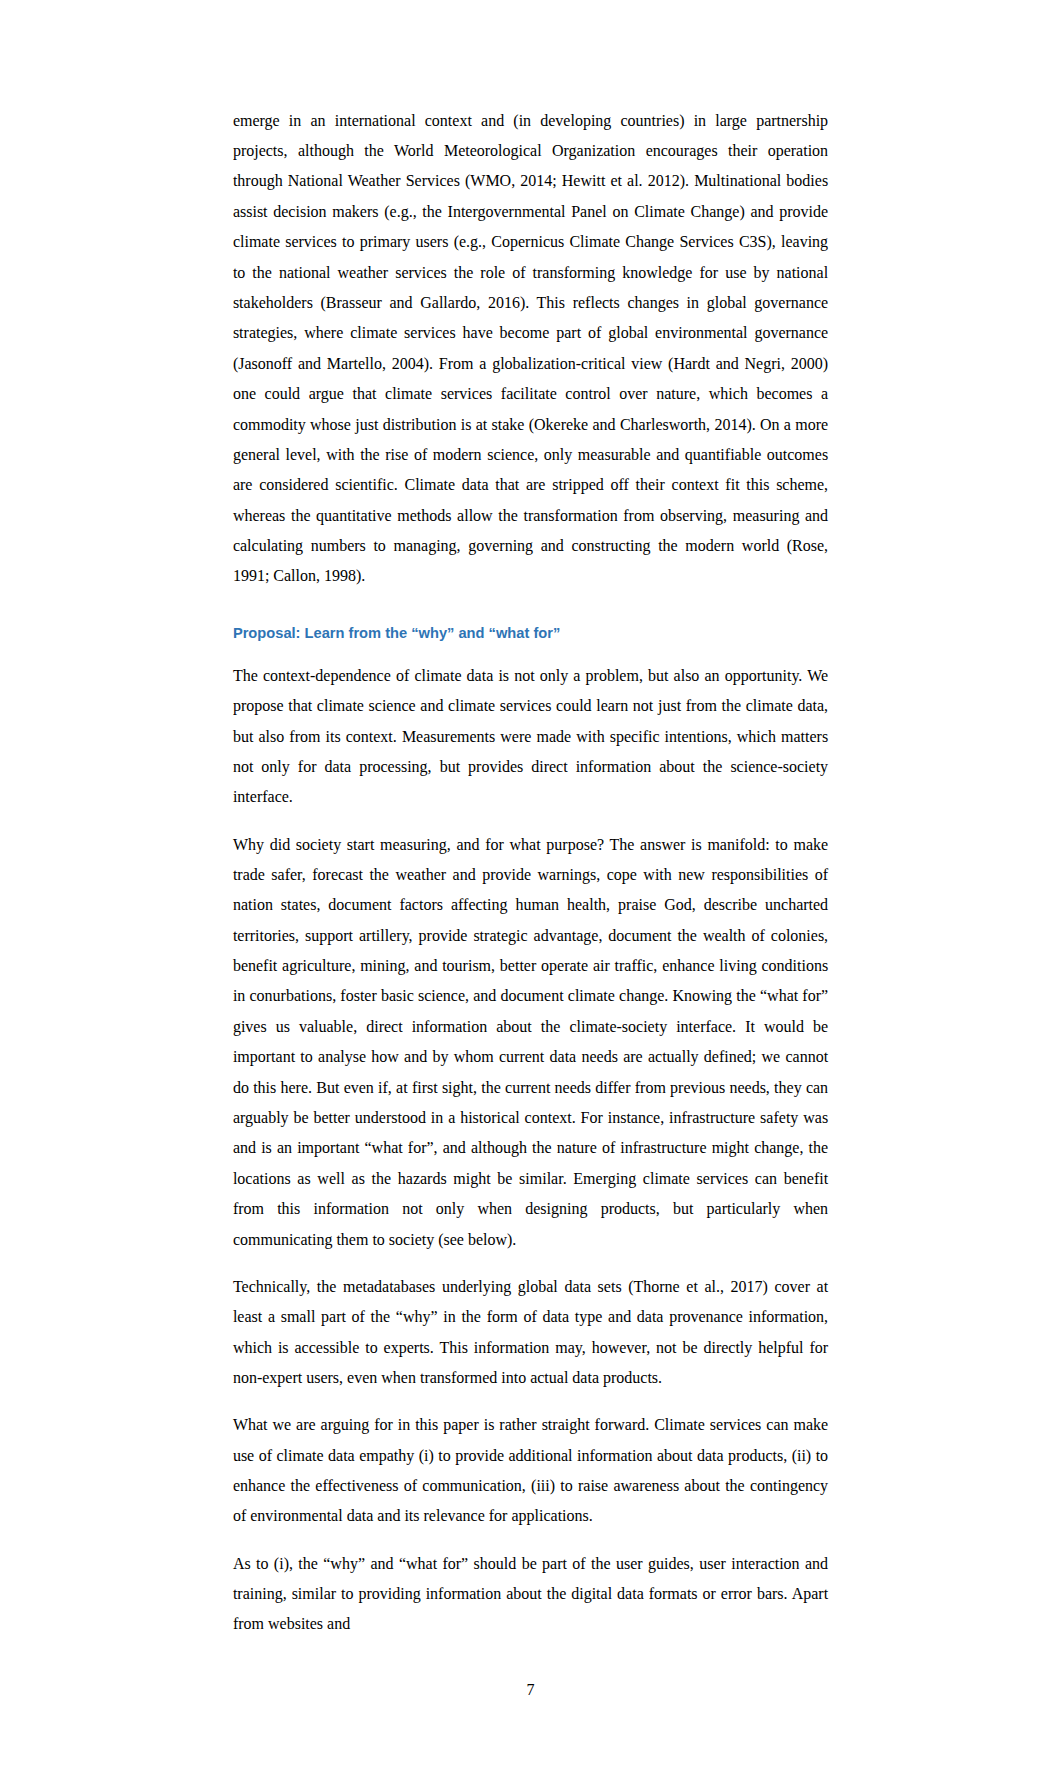emerge in an international context and (in developing countries) in large partnership projects, although the World Meteorological Organization encourages their operation through National Weather Services (WMO, 2014; Hewitt et al. 2012). Multinational bodies assist decision makers (e.g., the Intergovernmental Panel on Climate Change) and provide climate services to primary users (e.g., Copernicus Climate Change Services C3S), leaving to the national weather services the role of transforming knowledge for use by national stakeholders (Brasseur and Gallardo, 2016). This reflects changes in global governance strategies, where climate services have become part of global environmental governance (Jasonoff and Martello, 2004). From a globalization-critical view (Hardt and Negri, 2000) one could argue that climate services facilitate control over nature, which becomes a commodity whose just distribution is at stake (Okereke and Charlesworth, 2014). On a more general level, with the rise of modern science, only measurable and quantifiable outcomes are considered scientific. Climate data that are stripped off their context fit this scheme, whereas the quantitative methods allow the transformation from observing, measuring and calculating numbers to managing, governing and constructing the modern world (Rose, 1991; Callon, 1998).
Proposal: Learn from the “why” and “what for”
The context-dependence of climate data is not only a problem, but also an opportunity. We propose that climate science and climate services could learn not just from the climate data, but also from its context. Measurements were made with specific intentions, which matters not only for data processing, but provides direct information about the science-society interface.
Why did society start measuring, and for what purpose? The answer is manifold: to make trade safer, forecast the weather and provide warnings, cope with new responsibilities of nation states, document factors affecting human health, praise God, describe uncharted territories, support artillery, provide strategic advantage, document the wealth of colonies, benefit agriculture, mining, and tourism, better operate air traffic, enhance living conditions in conurbations, foster basic science, and document climate change. Knowing the “what for” gives us valuable, direct information about the climate-society interface. It would be important to analyse how and by whom current data needs are actually defined; we cannot do this here. But even if, at first sight, the current needs differ from previous needs, they can arguably be better understood in a historical context. For instance, infrastructure safety was and is an important “what for”, and although the nature of infrastructure might change, the locations as well as the hazards might be similar. Emerging climate services can benefit from this information not only when designing products, but particularly when communicating them to society (see below).
Technically, the metadatabases underlying global data sets (Thorne et al., 2017) cover at least a small part of the “why” in the form of data type and data provenance information, which is accessible to experts. This information may, however, not be directly helpful for non-expert users, even when transformed into actual data products.
What we are arguing for in this paper is rather straight forward. Climate services can make use of climate data empathy (i) to provide additional information about data products, (ii) to enhance the effectiveness of communication, (iii) to raise awareness about the contingency of environmental data and its relevance for applications.
As to (i), the “why” and “what for” should be part of the user guides, user interaction and training, similar to providing information about the digital data formats or error bars. Apart from websites and
7